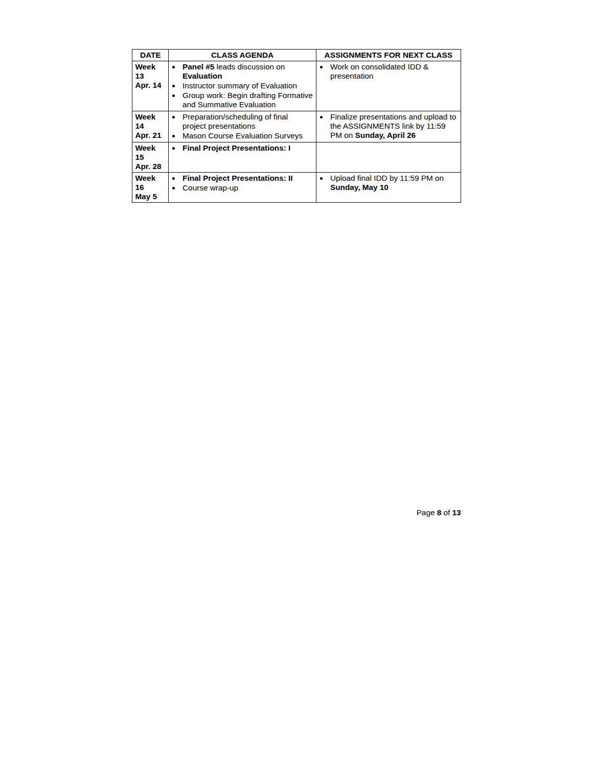| DATE | CLASS AGENDA | ASSIGNMENTS FOR NEXT CLASS |
| --- | --- | --- |
| Week 13 Apr. 14 | Panel #5 leads discussion on Evaluation Instructor summary of Evaluation Group work: Begin drafting Formative and Summative Evaluation | Work on consolidated IDD & presentation |
| Week 14 Apr. 21 | Preparation/scheduling of final project presentations Mason Course Evaluation Surveys | Finalize presentations and upload to the ASSIGNMENTS link by 11:59 PM on Sunday, April 26 |
| Week 15 Apr. 28 | Final Project Presentations: I | |
| Week 16 May 5 | Final Project Presentations: II Course wrap-up | Upload final IDD by 11:59 PM on Sunday, May 10 |
Page 8 of 13